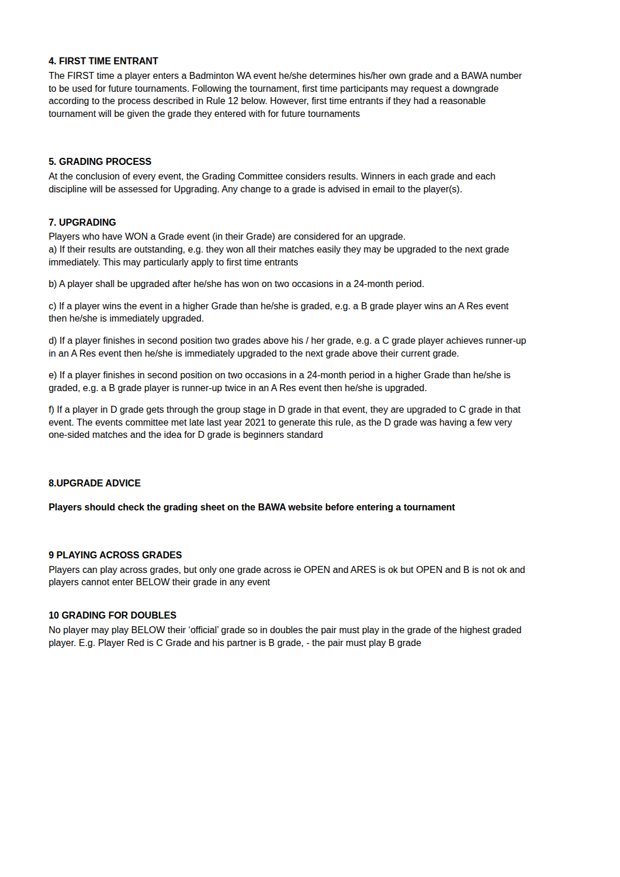4. FIRST TIME ENTRANT
The FIRST time a player enters a Badminton WA event he/she determines his/her own grade and a BAWA number to be used for future tournaments. Following the tournament, first time participants may request a downgrade according to the process described in Rule 12 below. However, first time entrants if they had a reasonable tournament will be given the grade they entered with for future tournaments
5. GRADING PROCESS
At the conclusion of every event, the Grading Committee considers results. Winners in each grade and each discipline will be assessed for Upgrading. Any change to a grade is advised in email to the player(s).
7. UPGRADING
Players who have WON a Grade event (in their Grade) are considered for an upgrade.
a) If their results are outstanding, e.g. they won all their matches easily they may be upgraded to the next grade immediately. This may particularly apply to first time entrants
b) A player shall be upgraded after he/she has won on two occasions in a 24-month period.
c) If a player wins the event in a higher Grade than he/she is graded, e.g. a B grade player wins an A Res event then he/she is immediately upgraded.
d) If a player finishes in second position two grades above his / her grade, e.g. a C grade player achieves runner-up in an A Res event then he/she is immediately upgraded to the next grade above their current grade.
e) If a player finishes in second position on two occasions in a 24-month period in a higher Grade than he/she is graded, e.g. a B grade player is runner-up twice in an A Res event then he/she is upgraded.
f) If a player in D grade gets through the group stage in D grade in that event, they are upgraded to C grade in that event. The events committee met late last year 2021 to generate this rule, as the D grade was having a few very one-sided matches and the idea for D grade is beginners standard
8.UPGRADE ADVICE
Players should check the grading sheet on the BAWA website before entering a tournament
9 PLAYING ACROSS GRADES
Players can play across grades, but only one grade across ie OPEN and ARES is ok but OPEN and B is not ok and players cannot enter BELOW their grade in any event
10 GRADING FOR DOUBLES
No player may play BELOW their ‘official’ grade so in doubles the pair must play in the grade of the highest graded player. E.g. Player Red is C Grade and his partner is B grade, - the pair must play B grade